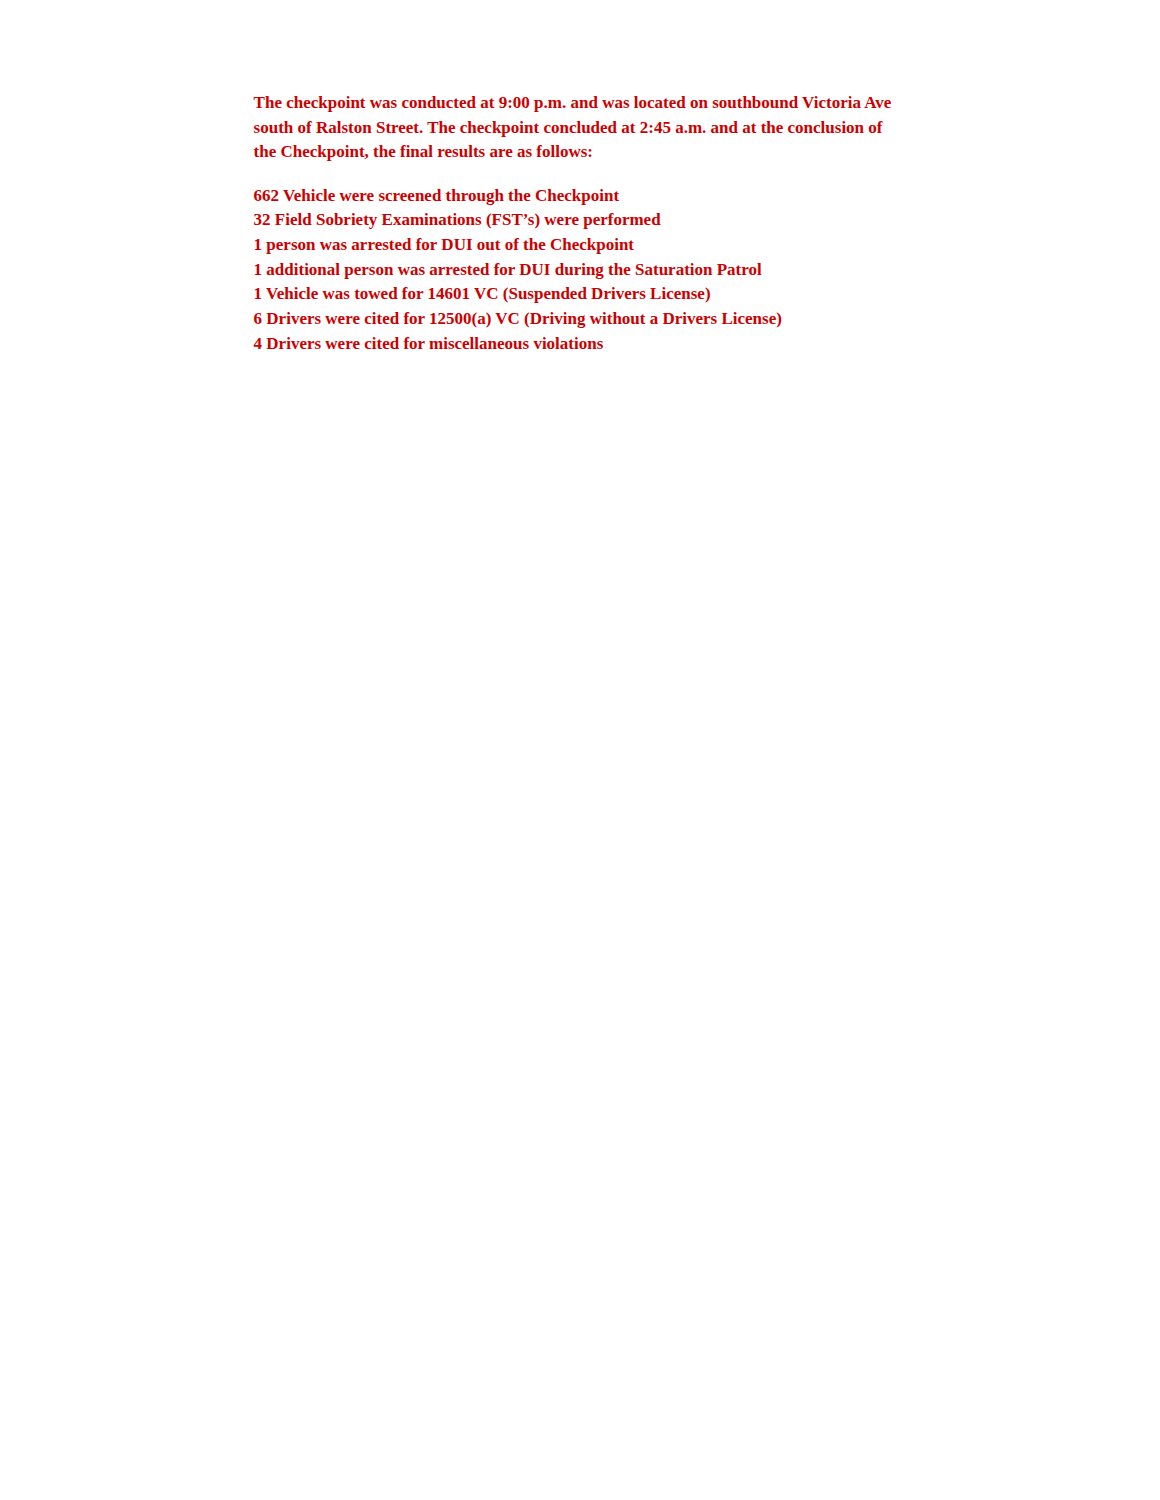The checkpoint was conducted at 9:00 p.m. and was located on southbound Victoria Ave south of Ralston Street. The checkpoint concluded at 2:45 a.m. and at the conclusion of the Checkpoint, the final results are as follows:
662 Vehicle were screened through the Checkpoint
32 Field Sobriety Examinations (FST’s) were performed
1 person was arrested for DUI out of the Checkpoint
1 additional person was arrested for DUI during the Saturation Patrol
1 Vehicle was towed for 14601 VC (Suspended Drivers License)
6 Drivers were cited for 12500(a) VC (Driving without a Drivers License)
4 Drivers were cited for miscellaneous violations